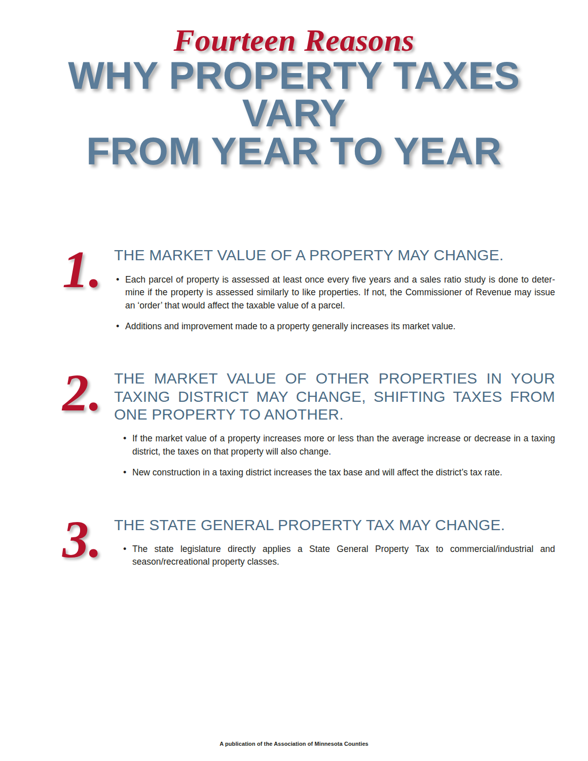Fourteen Reasons
Why Property Taxes VaryFrom Year to Year
1.
The market value of a property may change.
Each parcel of property is assessed at least once every five years and a sales ratio study is done to determine if the property is assessed similarly to like properties. If not, the Commissioner of Revenue may issue an ‘order’ that would affect the taxable value of a parcel.
Additions and improvement made to a property generally increases its market value.
2.
The market value of other properties in your taxing district may change, shifting taxes from one property to another.
If the market value of a property increases more or less than the average increase or decrease in a taxing district, the taxes on that property will also change.
New construction in a taxing district increases the tax base and will affect the district’s tax rate.
3.
The state general property tax may change.
The state legislature directly applies a State General Property Tax to commercial/industrial and season/recreational property classes.
A publication of the Association of Minnesota Counties